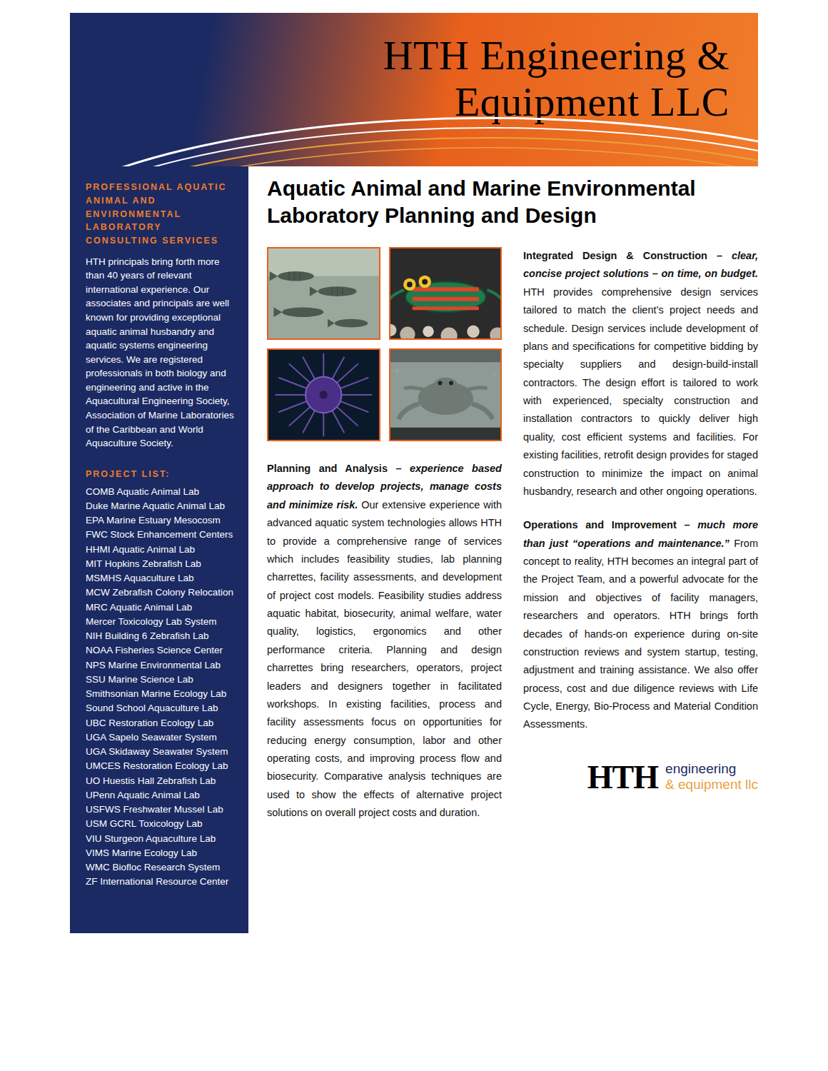HTH Engineering &
Equipment LLC
Professional Aquatic Animal and Environmental Laboratory Consulting Services
HTH principals bring forth more than 40 years of relevant international experience. Our associates and principals are well known for providing exceptional aquatic animal husbandry and aquatic systems engineering services. We are registered professionals in both biology and engineering and active in the Aquacultural Engineering Society, Association of Marine Laboratories of the Caribbean and World Aquaculture Society.
Project List:
COMB Aquatic Animal Lab
Duke Marine Aquatic Animal Lab
EPA Marine Estuary Mesocosm
FWC Stock Enhancement Centers
HHMI Aquatic Animal Lab
MIT Hopkins Zebrafish Lab
MSMHS Aquaculture Lab
MCW Zebrafish Colony Relocation
MRC Aquatic Animal Lab
Mercer Toxicology Lab System
NIH Building 6 Zebrafish Lab
NOAA Fisheries Science Center
NPS Marine Environmental Lab
SSU Marine Science Lab
Smithsonian Marine Ecology Lab
Sound School Aquaculture Lab
UBC Restoration Ecology Lab
UGA Sapelo Seawater System
UGA Skidaway Seawater System
UMCES Restoration Ecology Lab
UO Huestis Hall Zebrafish Lab
UPenn Aquatic Animal Lab
USFWS Freshwater Mussel Lab
USM GCRL Toxicology Lab
VIU Sturgeon Aquaculture Lab
VIMS Marine Ecology Lab
WMC Biofloc Research System
ZF International Resource Center
Aquatic Animal and Marine Environmental Laboratory Planning and Design
Planning and Analysis – experience based approach to develop projects, manage costs and minimize risk. Our extensive experience with advanced aquatic system technologies allows HTH to provide a comprehensive range of services which includes feasibility studies, lab planning charrettes, facility assessments, and development of project cost models. Feasibility studies address aquatic habitat, biosecurity, animal welfare, water quality, logistics, ergonomics and other performance criteria. Planning and design charrettes bring researchers, operators, project leaders and designers together in facilitated workshops. In existing facilities, process and facility assessments focus on opportunities for reducing energy consumption, labor and other operating costs, and improving process flow and biosecurity. Comparative analysis techniques are used to show the effects of alternative project solutions on overall project costs and duration.
Integrated Design & Construction – clear, concise project solutions – on time, on budget. HTH provides comprehensive design services tailored to match the client’s project needs and schedule. Design services include development of plans and specifications for competitive bidding by specialty suppliers and design-build-install contractors. The design effort is tailored to work with experienced, specialty construction and installation contractors to quickly deliver high quality, cost efficient systems and facilities. For existing facilities, retrofit design provides for staged construction to minimize the impact on animal husbandry, research and other ongoing operations.
Operations and Improvement – much more than just “operations and maintenance.” From concept to reality, HTH becomes an integral part of the Project Team, and a powerful advocate for the mission and objectives of facility managers, researchers and operators. HTH brings forth decades of hands-on experience during on-site construction reviews and system startup, testing, adjustment and training assistance. We also offer process, cost and due diligence reviews with Life Cycle, Energy, Bio-Process and Material Condition Assessments.
HTH engineering
& equipment llc